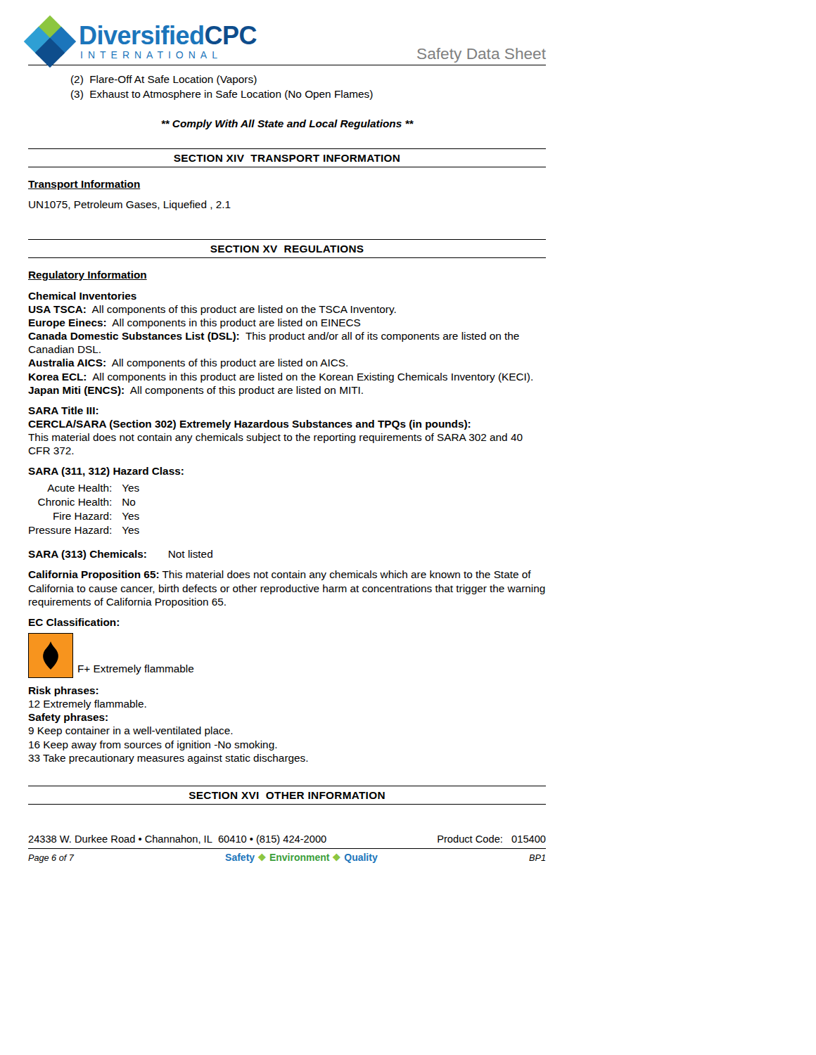Diversified CPC
INTERNATIONAL
Safety Data Sheet
(2) Flare-Off At Safe Location (Vapors)
(3) Exhaust to Atmosphere in Safe Location (No Open Flames)
** Comply With All State and Local Regulations **
SECTION XIV TRANSPORT INFORMATION
Transport Information
UN1075, Petroleum Gases, Liquefied , 2.1
SECTION XV REGULATIONS
Regulatory Information
Chemical Inventories
USA TSCA: All components of this product are listed on the TSCA Inventory.
Europe Einecs: All components in this product are listed on EINECS
Canada Domestic Substances List (DSL): This product and/or all of its components are listed on the Canadian DSL.
Australia AICS: All components of this product are listed on AICS.
Korea ECL: All components in this product are listed on the Korean Existing Chemicals Inventory (KECI).
Japan Miti (ENCS): All components of this product are listed on MITI.
SARA Title III:
CERCLA/SARA (Section 302) Extremely Hazardous Substances and TPQs (in pounds):
This material does not contain any chemicals subject to the reporting requirements of SARA 302 and 40 CFR 372.
SARA (311, 312) Hazard Class:
| Acute Health: | Yes |
| Chronic Health: | No |
| Fire Hazard: | Yes |
| Pressure Hazard: | Yes |
SARA (313) Chemicals: Not listed
California Proposition 65: This material does not contain any chemicals which are known to the State of California to cause cancer, birth defects or other reproductive harm at concentrations that trigger the warning requirements of California Proposition 65.
EC Classification:
F+ Extremely flammable
Risk phrases:
12 Extremely flammable.
Safety phrases:
9 Keep container in a well-ventilated place.
16 Keep away from sources of ignition -No smoking.
33 Take precautionary measures against static discharges.
SECTION XVI OTHER INFORMATION
24338 W. Durkee Road • Channahon, IL 60410 • (815) 424-2000 Product Code: 015400
Page 6 of 7 Safety ❖ Environment ❖ Quality BP1